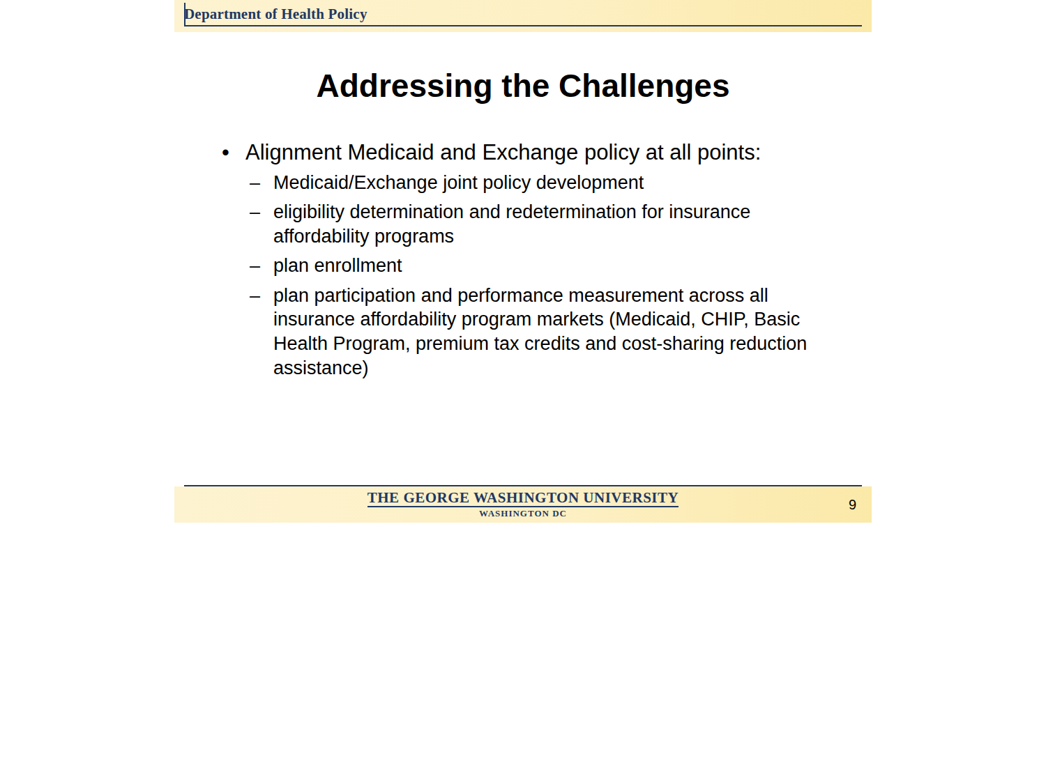Department of Health Policy
Addressing the Challenges
Alignment Medicaid and Exchange policy at all points:
Medicaid/Exchange joint policy development
eligibility determination and redetermination for insurance affordability programs
plan enrollment
plan participation and performance measurement across all insurance affordability program markets (Medicaid, CHIP, Basic Health Program, premium tax credits and cost-sharing reduction assistance)
THE GEORGE WASHINGTON UNIVERSITY
WASHINGTON DC
9